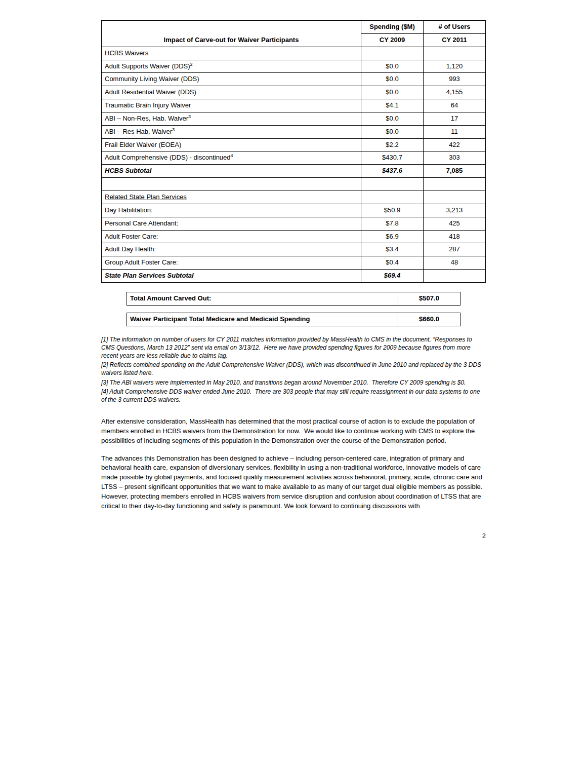| Impact of Carve-out for Waiver Participants | Spending ($M) | # of Users |
| --- | --- | --- |
| CY 2009 | CY 2011 |
| HCBS Waivers | | |
| Adult Supports Waiver (DDS) 2 | $0.0 | 1,120 |
| Community Living Waiver (DDS) | $0.0 | 993 |
| Adult Residential Waiver (DDS) | $0.0 | 4,155 |
| Traumatic Brain Injury Waiver | $4.1 | 64 |
| ABI – Non-Res, Hab. Waiver 3 | $0.0 | 17 |
| ABI – Res Hab. Waiver 3 | $0.0 | 11 |
| Frail Elder Waiver (EOEA) | $2.2 | 422 |
| Adult Comprehensive (DDS) - discontinued 4 | $430.7 | 303 |
| HCBS Subtotal | $437.6 | 7,085 |
| Related State Plan Services | | |
| Day Habilitation: | $50.9 | 3,213 |
| Personal Care Attendant: | $7.8 | 425 |
| Adult Foster Care: | $6.9 | 418 |
| Adult Day Health: | $3.4 | 287 |
| Group Adult Foster Care: | $0.4 | 48 |
| State Plan Services Subtotal | $69.4 | |
| Total Amount Carved Out: | $507.0 |
| Waiver Participant Total Medicare and Medicaid Spending | $660.0 |
[1] The information on number of users for CY 2011 matches information provided by MassHealth to CMS in the document, “Responses to CMS Questions, March 13 2012” sent via email on 3/13/12. Here we have provided spending figures for 2009 because figures from more recent years are less reliable due to claims lag.
[2] Reflects combined spending on the Adult Comprehensive Waiver (DDS), which was discontinued in June 2010 and replaced by the 3 DDS waivers listed here.
[3] The ABI waivers were implemented in May 2010, and transitions began around November 2010. Therefore CY 2009 spending is $0.
[4] Adult Comprehensive DDS waiver ended June 2010. There are 303 people that may still require reassignment in our data systems to one of the 3 current DDS waivers.
After extensive consideration, MassHealth has determined that the most practical course of action is to exclude the population of members enrolled in HCBS waivers from the Demonstration for now. We would like to continue working with CMS to explore the possibilities of including segments of this population in the Demonstration over the course of the Demonstration period.
The advances this Demonstration has been designed to achieve – including person-centered care, integration of primary and behavioral health care, expansion of diversionary services, flexibility in using a non-traditional workforce, innovative models of care made possible by global payments, and focused quality measurement activities across behavioral, primary, acute, chronic care and LTSS – present significant opportunities that we want to make available to as many of our target dual eligible members as possible. However, protecting members enrolled in HCBS waivers from service disruption and confusion about coordination of LTSS that are critical to their day-to-day functioning and safety is paramount. We look forward to continuing discussions with
2